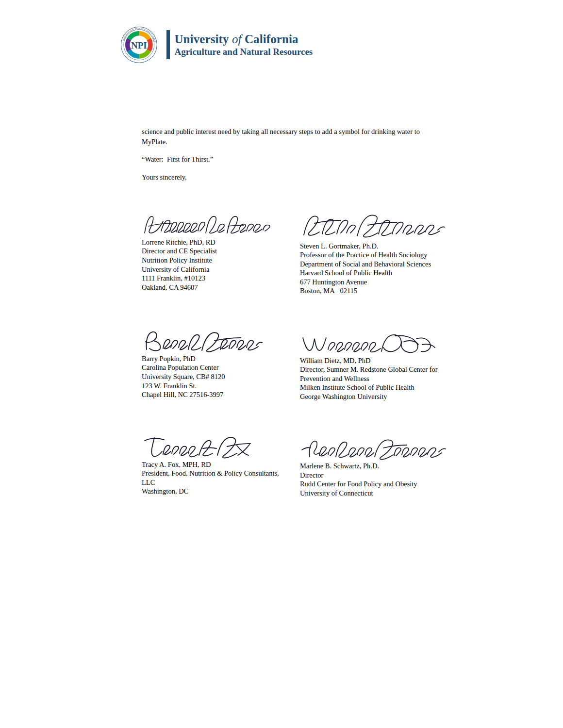NUTRITION POLICY INSTITUTE NPI
University of California
Agriculture and Natural Resources
science and public interest need by taking all necessary steps to add a symbol for drinking water to MyPlate.
“Water: First for Thirst.”
Yours sincerely,
Lorrene Ritchie, PhD, RD
Director and CE Specialist
Nutrition Policy Institute
University of California
1111 Franklin, #10123
Oakland, CA 94607
Steven L. Gortmaker, Ph.D.
Professor of the Practice of Health Sociology
Department of Social and Behavioral Sciences
Harvard School of Public Health
677 Huntington Avenue
Boston, MA 02115
Barry Popkin, PhD
Carolina Population Center
University Square, CB# 8120
123 W. Franklin St.
Chapel Hill, NC 27516-3997
William Dietz, MD, PhD
Director, Sumner M. Redstone Global Center for
Prevention and Wellness
Milken Institute School of Public Health
George Washington University
Tracy A. Fox, MPH, RD
President, Food, Nutrition & Policy Consultants,
LLC
Washington, DC
Marlene B. Schwartz, Ph.D.
Director
Rudd Center for Food Policy and Obesity
University of Connecticut